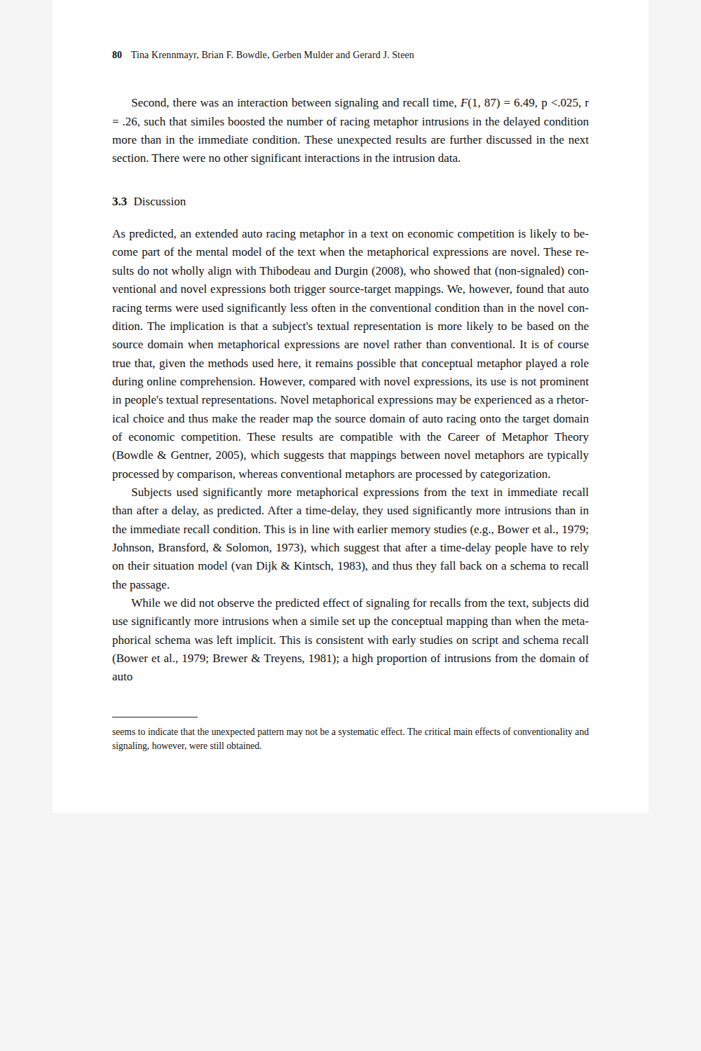80 Tina Krennmayr, Brian F. Bowdle, Gerben Mulder and Gerard J. Steen
Second, there was an interaction between signaling and recall time, F(1, 87) = 6.49, p <.025, r = .26, such that similes boosted the number of racing metaphor intrusions in the delayed condition more than in the immediate condition. These unexpected results are further discussed in the next section. There were no other significant interactions in the intrusion data.
3.3 Discussion
As predicted, an extended auto racing metaphor in a text on economic competition is likely to become part of the mental model of the text when the metaphorical expressions are novel. These results do not wholly align with Thibodeau and Durgin (2008), who showed that (non-signaled) conventional and novel expressions both trigger source-target mappings. We, however, found that auto racing terms were used significantly less often in the conventional condition than in the novel condition. The implication is that a subject's textual representation is more likely to be based on the source domain when metaphorical expressions are novel rather than conventional. It is of course true that, given the methods used here, it remains possible that conceptual metaphor played a role during online comprehension. However, compared with novel expressions, its use is not prominent in people's textual representations. Novel metaphorical expressions may be experienced as a rhetorical choice and thus make the reader map the source domain of auto racing onto the target domain of economic competition. These results are compatible with the Career of Metaphor Theory (Bowdle & Gentner, 2005), which suggests that mappings between novel metaphors are typically processed by comparison, whereas conventional metaphors are processed by categorization.
Subjects used significantly more metaphorical expressions from the text in immediate recall than after a delay, as predicted. After a time-delay, they used significantly more intrusions than in the immediate recall condition. This is in line with earlier memory studies (e.g., Bower et al., 1979; Johnson, Bransford, & Solomon, 1973), which suggest that after a time-delay people have to rely on their situation model (van Dijk & Kintsch, 1983), and thus they fall back on a schema to recall the passage.
While we did not observe the predicted effect of signaling for recalls from the text, subjects did use significantly more intrusions when a simile set up the conceptual mapping than when the metaphorical schema was left implicit. This is consistent with early studies on script and schema recall (Bower et al., 1979; Brewer & Treyens, 1981); a high proportion of intrusions from the domain of auto
seems to indicate that the unexpected pattern may not be a systematic effect. The critical main effects of conventionality and signaling, however, were still obtained.